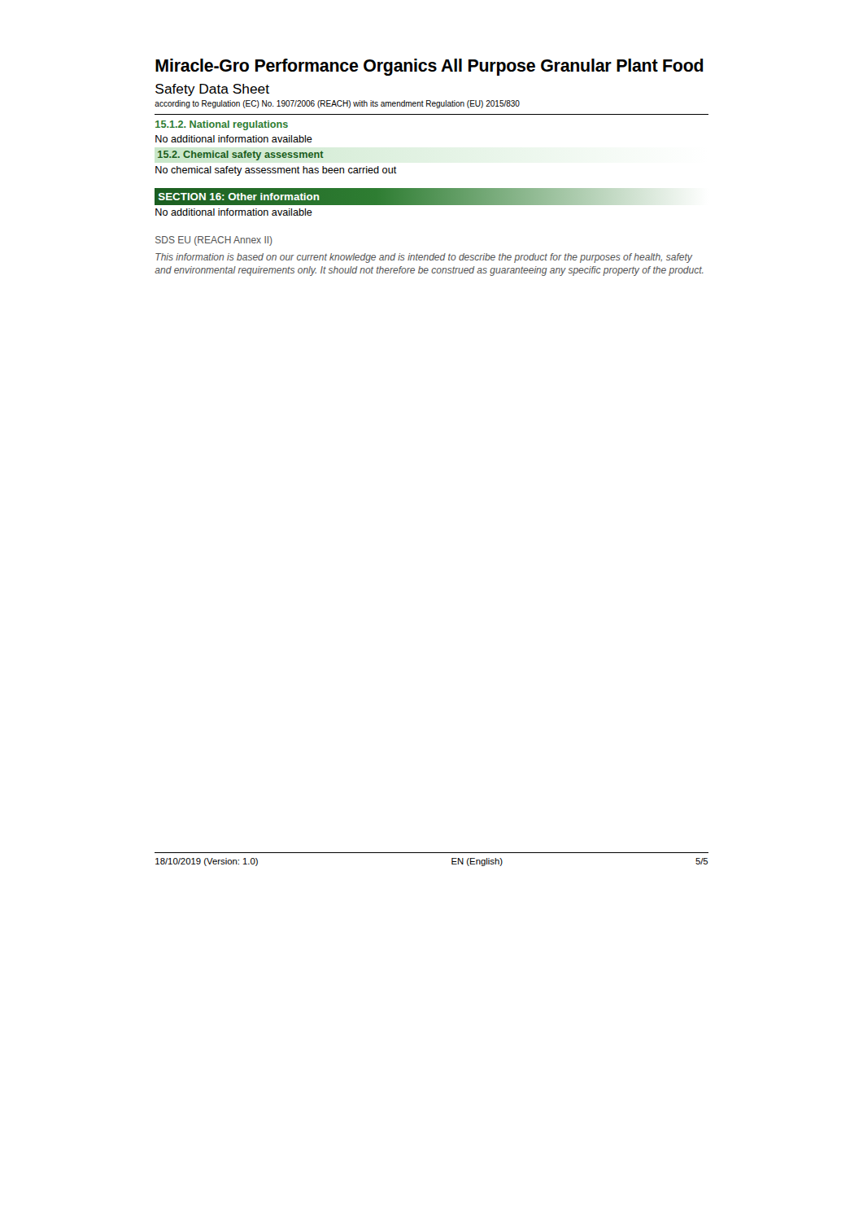Miracle-Gro Performance Organics All Purpose Granular Plant Food
Safety Data Sheet
according to Regulation (EC) No. 1907/2006 (REACH) with its amendment Regulation (EU) 2015/830
15.1.2. National regulations
No additional information available
15.2. Chemical safety assessment
No chemical safety assessment has been carried out
SECTION 16: Other information
No additional information available
SDS EU (REACH Annex II)
This information is based on our current knowledge and is intended to describe the product for the purposes of health, safety and environmental requirements only. It should not therefore be construed as guaranteeing any specific property of the product.
18/10/2019 (Version: 1.0)
EN (English)
5/5